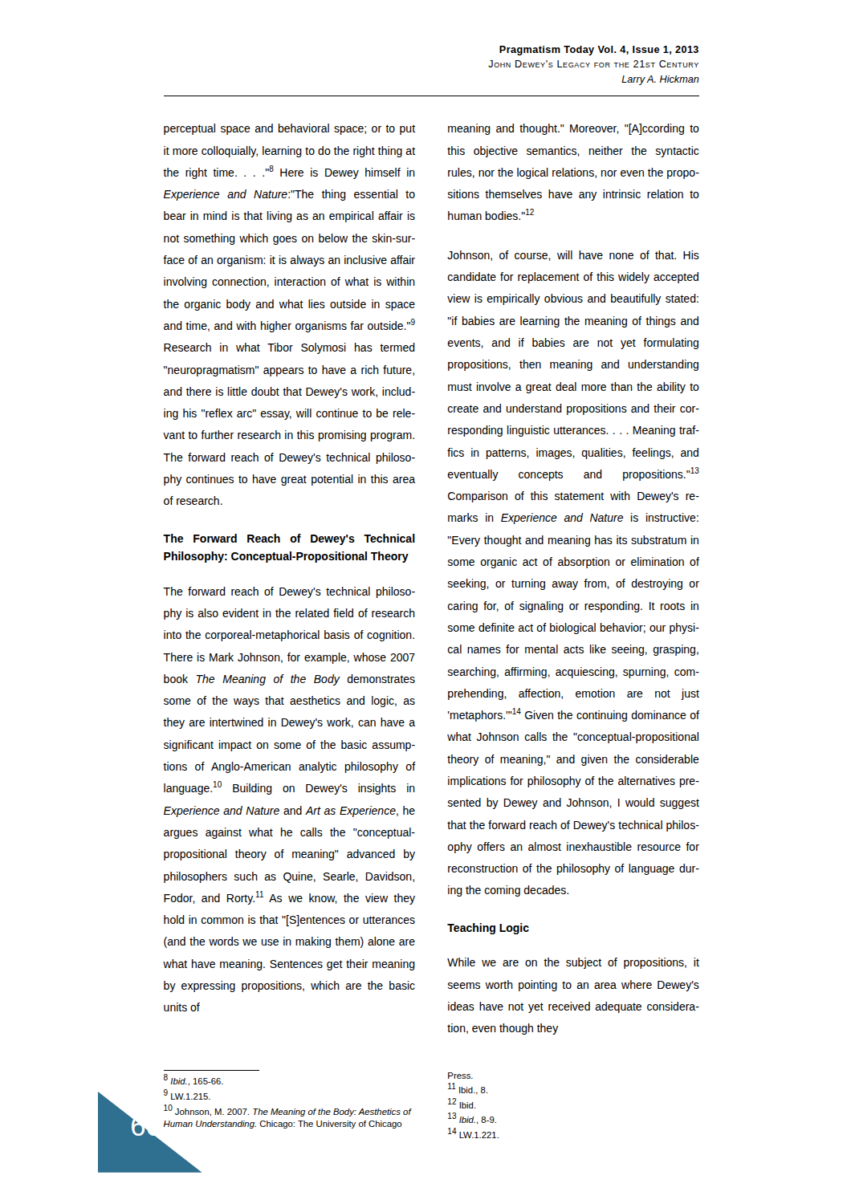Pragmatism Today Vol. 4, Issue 1, 2013
John Dewey's Legacy for the 21st Century
Larry A. Hickman
perceptual space and behavioral space; or to put it more colloquially, learning to do the right thing at the right time. . . ."8 Here is Dewey himself in Experience and Nature:"The thing essential to bear in mind is that living as an empirical affair is not something which goes on below the skin-surface of an organism: it is always an inclusive affair involving connection, interaction of what is within the organic body and what lies outside in space and time, and with higher organisms far outside."9 Research in what Tibor Solymosi has termed "neuropragmatism" appears to have a rich future, and there is little doubt that Dewey's work, including his "reflex arc" essay, will continue to be relevant to further research in this promising program. The forward reach of Dewey's technical philosophy continues to have great potential in this area of research.
The Forward Reach of Dewey's Technical Philosophy: Conceptual-Propositional Theory
The forward reach of Dewey's technical philosophy is also evident in the related field of research into the corporeal-metaphorical basis of cognition. There is Mark Johnson, for example, whose 2007 book The Meaning of the Body demonstrates some of the ways that aesthetics and logic, as they are intertwined in Dewey's work, can have a significant impact on some of the basic assumptions of Anglo-American analytic philosophy of language.10 Building on Dewey's insights in Experience and Nature and Art as Experience, he argues against what he calls the "conceptual-propositional theory of meaning" advanced by philosophers such as Quine, Searle, Davidson, Fodor, and Rorty.11 As we know, the view they hold in common is that "[S]entences or utterances (and the words we use in making them) alone are what have meaning. Sentences get their meaning by expressing propositions, which are the basic units of
meaning and thought." Moreover, "[A]ccording to this objective semantics, neither the syntactic rules, nor the logical relations, nor even the propositions themselves have any intrinsic relation to human bodies."12
Johnson, of course, will have none of that. His candidate for replacement of this widely accepted view is empirically obvious and beautifully stated: "if babies are learning the meaning of things and events, and if babies are not yet formulating propositions, then meaning and understanding must involve a great deal more than the ability to create and understand propositions and their corresponding linguistic utterances. . . . Meaning traffics in patterns, images, qualities, feelings, and eventually concepts and propositions."13 Comparison of this statement with Dewey's remarks in Experience and Nature is instructive: "Every thought and meaning has its substratum in some organic act of absorption or elimination of seeking, or turning away from, of destroying or caring for, of signaling or responding. It roots in some definite act of biological behavior; our physical names for mental acts like seeing, grasping, searching, affirming, acquiescing, spurning, comprehending, affection, emotion are not just 'metaphors.'"14 Given the continuing dominance of what Johnson calls the "conceptual-propositional theory of meaning," and given the considerable implications for philosophy of the alternatives presented by Dewey and Johnson, I would suggest that the forward reach of Dewey's technical philosophy offers an almost inexhaustible resource for reconstruction of the philosophy of language during the coming decades.
Teaching Logic
While we are on the subject of propositions, it seems worth pointing to an area where Dewey's ideas have not yet received adequate consideration, even though they
8 Ibid., 165-66.
9 LW.1.215.
10 Johnson, M. 2007. The Meaning of the Body: Aesthetics of Human Understanding. Chicago: The University of Chicago Press.
11 Ibid., 8.
12 Ibid.
13 Ibid., 8-9.
14 LW.1.221.
66